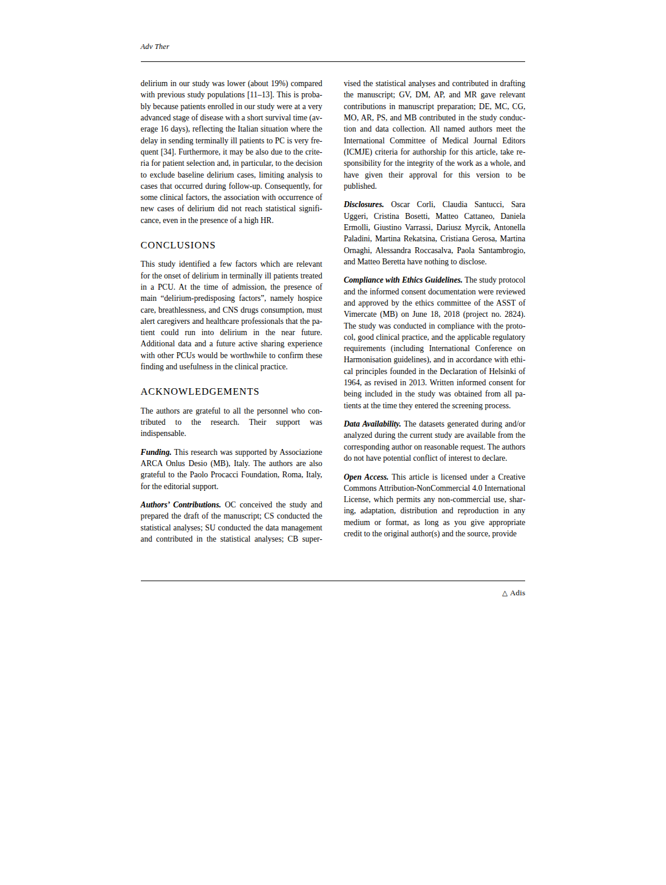Adv Ther
delirium in our study was lower (about 19%) compared with previous study populations [11–13]. This is probably because patients enrolled in our study were at a very advanced stage of disease with a short survival time (average 16 days), reflecting the Italian situation where the delay in sending terminally ill patients to PC is very frequent [34]. Furthermore, it may be also due to the criteria for patient selection and, in particular, to the decision to exclude baseline delirium cases, limiting analysis to cases that occurred during follow-up. Consequently, for some clinical factors, the association with occurrence of new cases of delirium did not reach statistical significance, even in the presence of a high HR.
CONCLUSIONS
This study identified a few factors which are relevant for the onset of delirium in terminally ill patients treated in a PCU. At the time of admission, the presence of main “delirium-predisposing factors”, namely hospice care, breathlessness, and CNS drugs consumption, must alert caregivers and healthcare professionals that the patient could run into delirium in the near future. Additional data and a future active sharing experience with other PCUs would be worthwhile to confirm these finding and usefulness in the clinical practice.
ACKNOWLEDGEMENTS
The authors are grateful to all the personnel who contributed to the research. Their support was indispensable.
Funding. This research was supported by Associazione ARCA Onlus Desio (MB), Italy. The authors are also grateful to the Paolo Procacci Foundation, Roma, Italy, for the editorial support.
Authors’ Contributions. OC conceived the study and prepared the draft of the manuscript; CS conducted the statistical analyses; SU conducted the data management and contributed in the statistical analyses; CB supervised the statistical analyses and contributed in drafting the manuscript; GV, DM, AP, and MR gave relevant contributions in manuscript preparation; DE, MC, CG, MO, AR, PS, and MB contributed in the study conduction and data collection. All named authors meet the International Committee of Medical Journal Editors (ICMJE) criteria for authorship for this article, take responsibility for the integrity of the work as a whole, and have given their approval for this version to be published.
Disclosures. Oscar Corli, Claudia Santucci, Sara Uggeri, Cristina Bosetti, Matteo Cattaneo, Daniela Ermolli, Giustino Varrassi, Dariusz Myrcik, Antonella Paladini, Martina Rekatsina, Cristiana Gerosa, Martina Ornaghi, Alessandra Roccasalva, Paola Santambrogio, and Matteo Beretta have nothing to disclose.
Compliance with Ethics Guidelines. The study protocol and the informed consent documentation were reviewed and approved by the ethics committee of the ASST of Vimercate (MB) on June 18, 2018 (project no. 2824). The study was conducted in compliance with the protocol, good clinical practice, and the applicable regulatory requirements (including International Conference on Harmonisation guidelines), and in accordance with ethical principles founded in the Declaration of Helsinki of 1964, as revised in 2013. Written informed consent for being included in the study was obtained from all patients at the time they entered the screening process.
Data Availability. The datasets generated during and/or analyzed during the current study are available from the corresponding author on reasonable request. The authors do not have potential conflict of interest to declare.
Open Access. This article is licensed under a Creative Commons Attribution-NonCommercial 4.0 International License, which permits any non-commercial use, sharing, adaptation, distribution and reproduction in any medium or format, as long as you give appropriate credit to the original author(s) and the source, provide
△ Adis